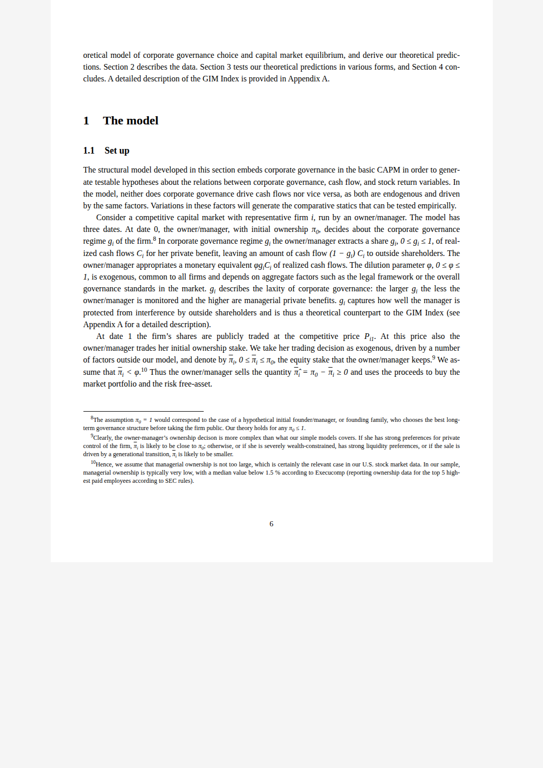oretical model of corporate governance choice and capital market equilibrium, and derive our theoretical predictions. Section 2 describes the data. Section 3 tests our theoretical predictions in various forms, and Section 4 concludes. A detailed description of the GIM Index is provided in Appendix A.
1 The model
1.1 Set up
The structural model developed in this section embeds corporate governance in the basic CAPM in order to generate testable hypotheses about the relations between corporate governance, cash flow, and stock return variables. In the model, neither does corporate governance drive cash flows nor vice versa, as both are endogenous and driven by the same factors. Variations in these factors will generate the comparative statics that can be tested empirically.
Consider a competitive capital market with representative firm i, run by an owner/manager. The model has three dates. At date 0, the owner/manager, with initial ownership π0, decides about the corporate governance regime gi of the firm.8 In corporate governance regime gi the owner/manager extracts a share gi, 0 ≤ gi ≤ 1, of realized cash flows Ci for her private benefit, leaving an amount of cash flow (1 − gi) Ci to outside shareholders. The owner/manager appropriates a monetary equivalent φgiCi of realized cash flows. The dilution parameter φ, 0 ≤ φ ≤ 1, is exogenous, common to all firms and depends on aggregate factors such as the legal framework or the overall governance standards in the market. gi describes the laxity of corporate governance: the larger gi the less the owner/manager is monitored and the higher are managerial private benefits. gi captures how well the manager is protected from interference by outside shareholders and is thus a theoretical counterpart to the GIM Index (see Appendix A for a detailed description).
At date 1 the firm’s shares are publicly traded at the competitive price Pi1. At this price also the owner/manager trades her initial ownership stake. We take her trading decision as exogenous, driven by a number of factors outside our model, and denote by πi, 0 ≤ πi ≤ π0, the equity stake that the owner/manager keeps.9 We assume that πi < φ.10 Thus the owner/manager sells the quantity π̂i = π0 − πi ≥ 0 and uses the proceeds to buy the market portfolio and the risk free-asset.
8The assumption π0 = 1 would correspond to the case of a hypothetical initial founder/manager, or founding family, who chooses the best long-term governance structure before taking the firm public. Our theory holds for any π0 ≤ 1.
9Clearly, the owner-manager’s ownership decison is more complex than what our simple models covers. If she has strong preferences for private control of the firm, πi is likely to be close to π0; otherwise, or if she is severely wealth-constrained, has strong liquidity preferences, or if the sale is driven by a generational transition, πi is likely to be smaller.
10Hence, we assume that managerial ownership is not too large, which is certainly the relevant case in our U.S. stock market data. In our sample, managerial ownership is typically very low, with a median value below 1.5 % according to Execucomp (reporting ownership data for the top 5 highest paid employees according to SEC rules).
6